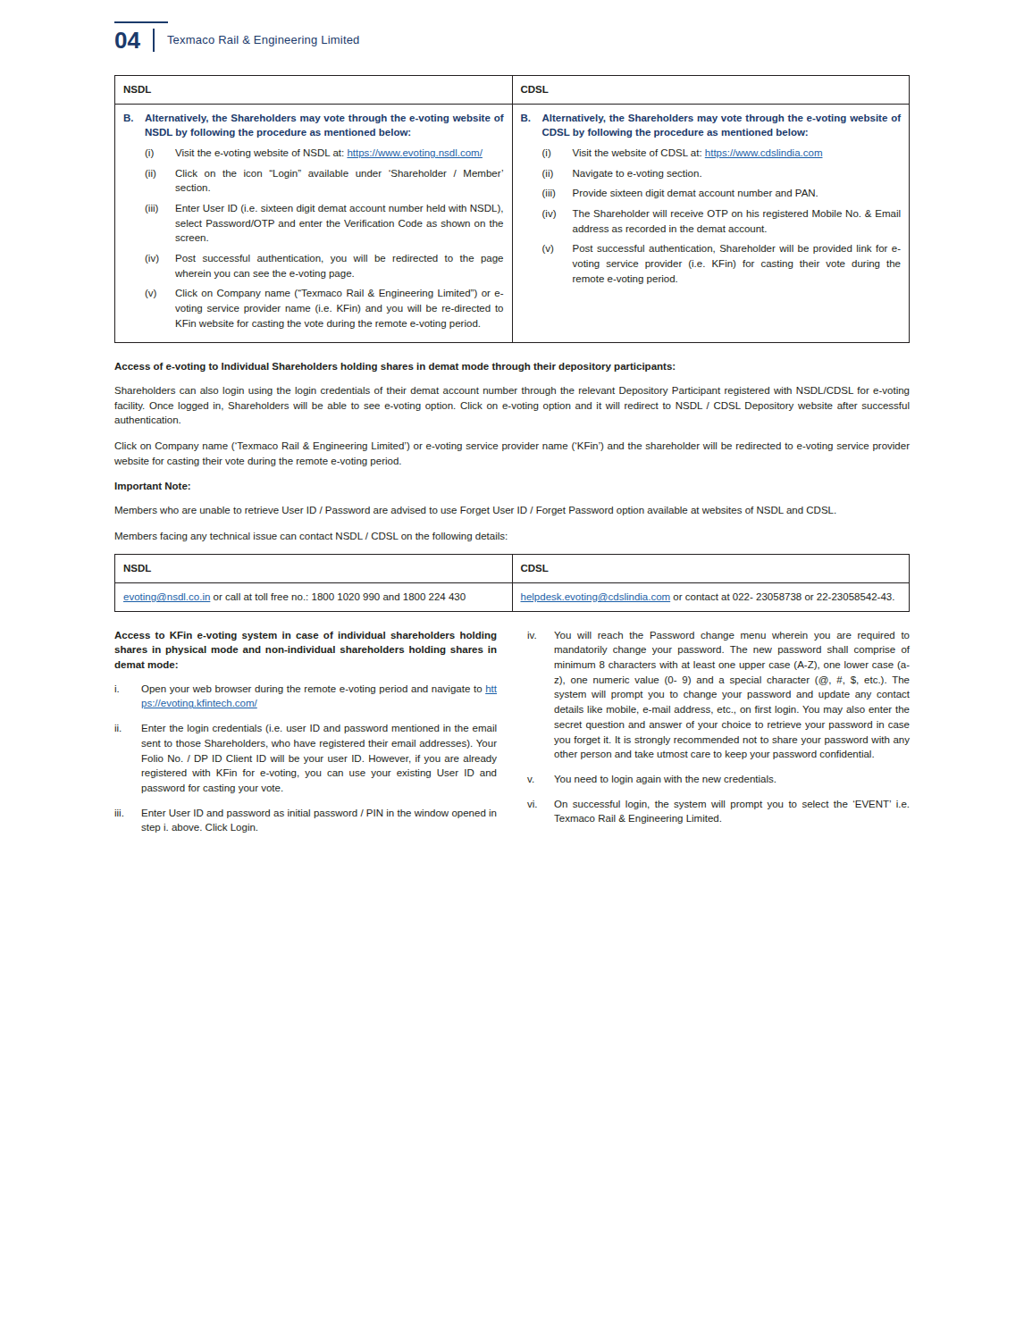04
Texmaco Rail & Engineering Limited
| NSDL | CDSL |
| --- | --- |
| B. Alternatively, the Shareholders may vote through the e-voting website of NSDL by following the procedure as mentioned below: (i) Visit the e-voting website of NSDL at: https://www.evoting.nsdl.com/ (ii) Click on the icon “Login” available under ‘Shareholder / Member’ section. (iii) Enter User ID (i.e. sixteen digit demat account number held with NSDL), select Password/OTP and enter the Verification Code as shown on the screen. (iv) Post successful authentication, you will be redirected to the page wherein you can see the e-voting page. (v) Click on Company name (“Texmaco Rail & Engineering Limited”) or e-voting service provider name (i.e. KFin) and you will be re-directed to KFin website for casting the vote during the remote e-voting period. | B. Alternatively, the Shareholders may vote through the e-voting website of CDSL by following the procedure as mentioned below: (i) Visit the website of CDSL at: https://www.cdslindia.com (ii) Navigate to e-voting section. (iii) Provide sixteen digit demat account number and PAN. (iv) The Shareholder will receive OTP on his registered Mobile No. & Email address as recorded in the demat account. (v) Post successful authentication, Shareholder will be provided link for e-voting service provider (i.e. KFin) for casting their vote during the remote e-voting period. |
Access of e-voting to Individual Shareholders holding shares in demat mode through their depository participants:
Shareholders can also login using the login credentials of their demat account number through the relevant Depository Participant registered with NSDL/CDSL for e-voting facility. Once logged in, Shareholders will be able to see e-voting option. Click on e-voting option and it will redirect to NSDL / CDSL Depository website after successful authentication.
Click on Company name (‘Texmaco Rail & Engineering Limited’) or e-voting service provider name (‘KFin’) and the shareholder will be redirected to e-voting service provider website for casting their vote during the remote e-voting period.
Important Note:
Members who are unable to retrieve User ID / Password are advised to use Forget User ID / Forget Password option available at websites of NSDL and CDSL.
Members facing any technical issue can contact NSDL / CDSL on the following details:
| NSDL | CDSL |
| --- | --- |
| evoting@nsdl.co.in or call at toll free no.: 1800 1020 990 and 1800 224 430 | helpdesk.evoting@cdslindia.com or contact at 022- 23058738 or 22-23058542-43. |
Access to KFin e-voting system in case of individual shareholders holding shares in physical mode and non-individual shareholders holding shares in demat mode:
i. Open your web browser during the remote e-voting period and navigate to https://evoting.kfintech.com/
ii. Enter the login credentials (i.e. user ID and password mentioned in the email sent to those Shareholders, who have registered their email addresses). Your Folio No. / DP ID Client ID will be your user ID. However, if you are already registered with KFin for e-voting, you can use your existing User ID and password for casting your vote.
iii. Enter User ID and password as initial password / PIN in the window opened in step i. above. Click Login.
iv. You will reach the Password change menu wherein you are required to mandatorily change your password. The new password shall comprise of minimum 8 characters with at least one upper case (A-Z), one lower case (a-z), one numeric value (0- 9) and a special character (@, #, $, etc.). The system will prompt you to change your password and update any contact details like mobile, e-mail address, etc., on first login. You may also enter the secret question and answer of your choice to retrieve your password in case you forget it. It is strongly recommended not to share your password with any other person and take utmost care to keep your password confidential.
v. You need to login again with the new credentials.
vi. On successful login, the system will prompt you to select the ‘EVENT’ i.e. Texmaco Rail & Engineering Limited.